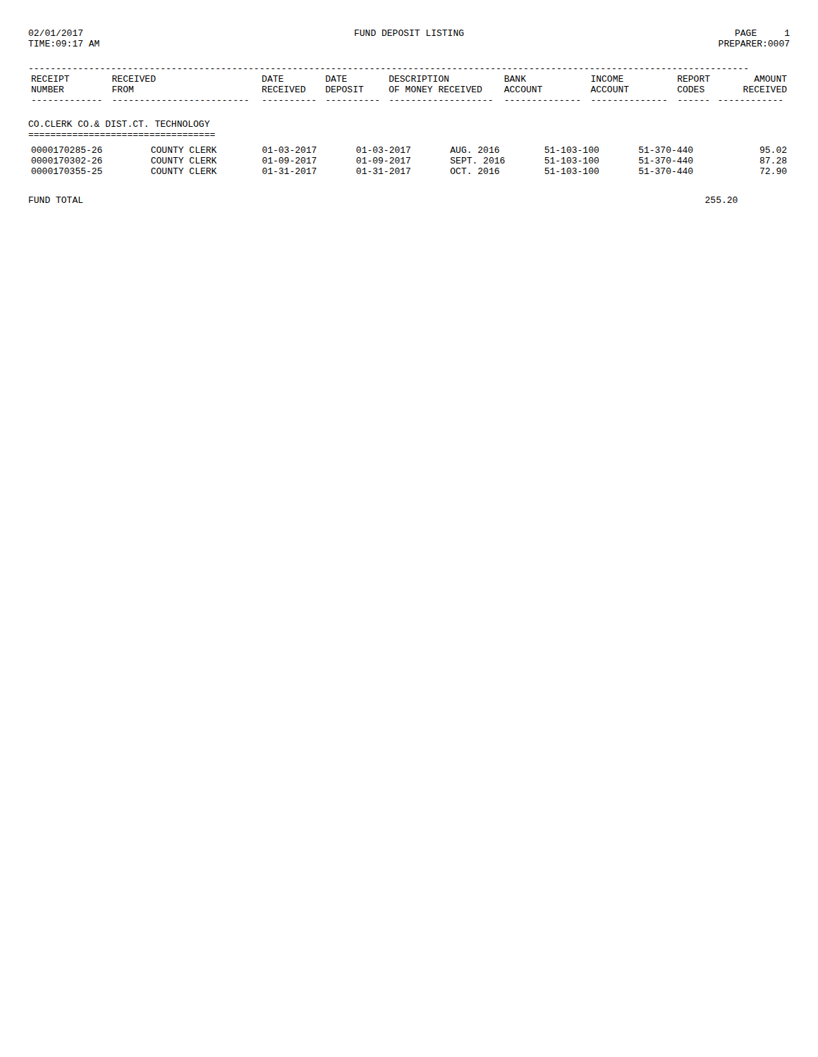02/01/2017 FUND DEPOSIT LISTING PAGE 1
TIME:09:17 AM PREPARER:0007
-----------------------------------------------------------------------------------------------------------------------------------
| RECEIPT | RECEIVED | DATE | DATE | DESCRIPTION | BANK | INCOME | REPORT | AMOUNT |
| --- | --- | --- | --- | --- | --- | --- | --- | --- |
| NUMBER | FROM | RECEIVED | DEPOSIT | OF MONEY RECEIVED | ACCOUNT | ACCOUNT | CODES | RECEIVED |
| ------------- | ------------------------- | ---------- | ---------- | ------------------- | -------------- | -------------- | ------ | ------------ |
CO.CLERK CO.& DIST.CT. TECHNOLOGY
==================================
| 0000170285-26 | COUNTY CLERK | 01-03-2017 | 01-03-2017 | AUG. 2016 | 51-103-100 | 51-370-440 | | 95.02 |
| 0000170302-26 | COUNTY CLERK | 01-09-2017 | 01-09-2017 | SEPT. 2016 | 51-103-100 | 51-370-440 | | 87.28 |
| 0000170355-25 | COUNTY CLERK | 01-31-2017 | 01-31-2017 | OCT. 2016 | 51-103-100 | 51-370-440 | | 72.90 |
FUND TOTAL 255.20